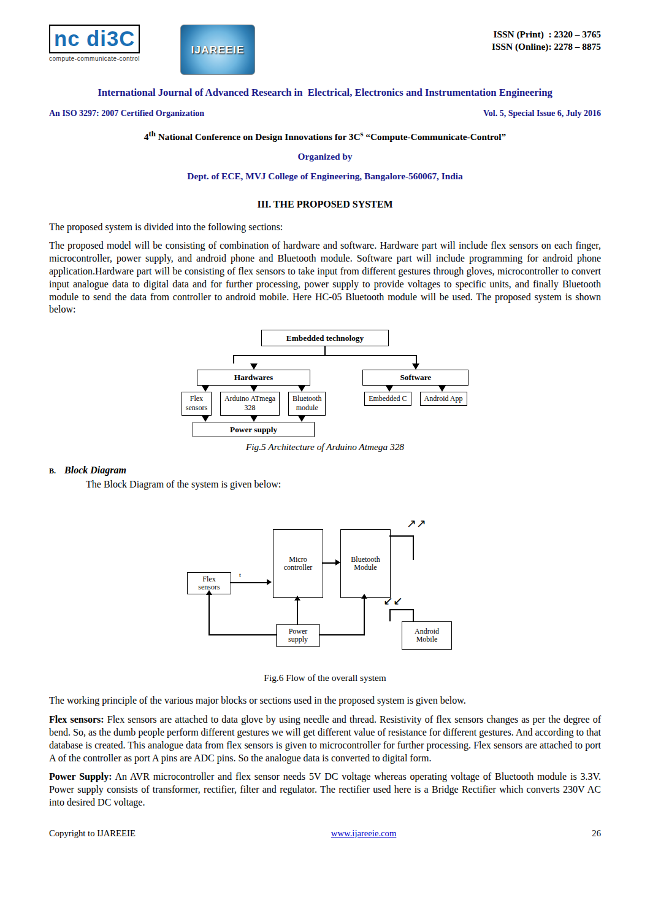nc di3C
compute-communicate-control
IJAREEIE
ISSN (Print) : 2320 – 3765
ISSN (Online): 2278 – 8875
International Journal of Advanced Research in Electrical, Electronics and Instrumentation Engineering
An ISO 3297: 2007 Certified Organization Vol. 5, Special Issue 6, July 2016
4th National Conference on Design Innovations for 3Cs “Compute-Communicate-Control”
Organized by
Dept. of ECE, MVJ College of Engineering, Bangalore-560067, India
III. THE PROPOSED SYSTEM
The proposed system is divided into the following sections:
The proposed model will be consisting of combination of hardware and software. Hardware part will include flex sensors on each finger, microcontroller, power supply, and android phone and Bluetooth module. Software part will include programming for android phone application.Hardware part will be consisting of flex sensors to take input from different gestures through gloves, microcontroller to convert input analogue data to digital data and for further processing, power supply to provide voltages to specific units, and finally Bluetooth module to send the data from controller to android mobile. Here HC-05 Bluetooth module will be used. The proposed system is shown below:
Embedded technology
Hardwares
Flex
sensors
Arduino ATmega
328
Bluetooth
module
Power supply
Software
Embedded C
Android App
Fig.5 Architecture of Arduino Atmega 328
B. Block Diagram
The Block Diagram of the system is given below:
Flex
sensors
Micro
controller
Bluetooth
Module
Power
supply
Android
Mobile
t
↗↗
↙↙
Fig.6 Flow of the overall system
The working principle of the various major blocks or sections used in the proposed system is given below.
Flex sensors: Flex sensors are attached to data glove by using needle and thread. Resistivity of flex sensors changes as per the degree of bend. So, as the dumb people perform different gestures we will get different value of resistance for different gestures. And according to that database is created. This analogue data from flex sensors is given to microcontroller for further processing. Flex sensors are attached to port A of the controller as port A pins are ADC pins. So the analogue data is converted to digital form.
Power Supply: An AVR microcontroller and flex sensor needs 5V DC voltage whereas operating voltage of Bluetooth module is 3.3V. Power supply consists of transformer, rectifier, filter and regulator. The rectifier used here is a Bridge Rectifier which converts 230V AC into desired DC voltage.
Copyright to IJAREEIE www.ijareeie.com 26